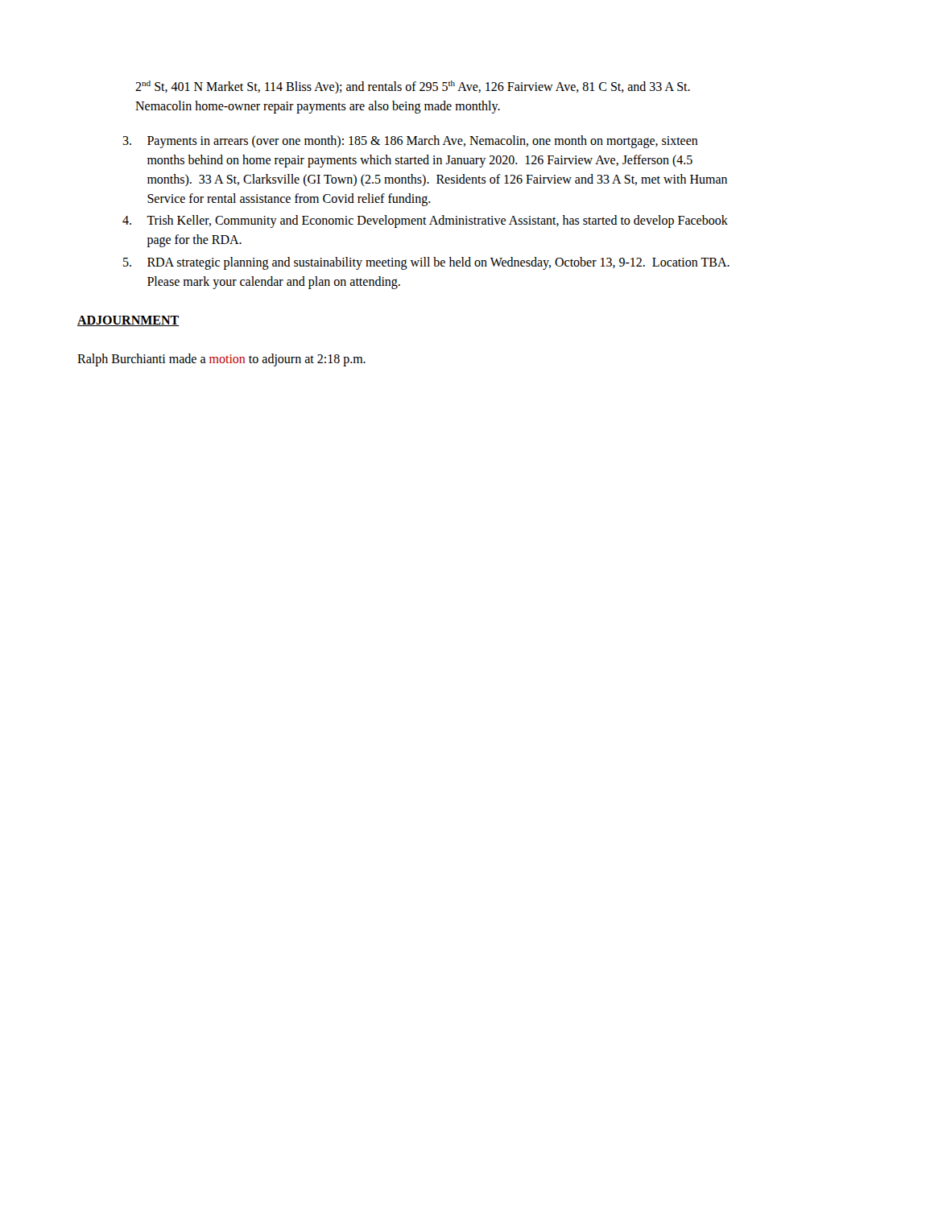2nd St, 401 N Market St, 114 Bliss Ave); and rentals of 295 5th Ave, 126 Fairview Ave, 81 C St, and 33 A St. Nemacolin home-owner repair payments are also being made monthly.
Payments in arrears (over one month): 185 & 186 March Ave, Nemacolin, one month on mortgage, sixteen months behind on home repair payments which started in January 2020. 126 Fairview Ave, Jefferson (4.5 months). 33 A St, Clarksville (GI Town) (2.5 months). Residents of 126 Fairview and 33 A St, met with Human Service for rental assistance from Covid relief funding.
Trish Keller, Community and Economic Development Administrative Assistant, has started to develop Facebook page for the RDA.
RDA strategic planning and sustainability meeting will be held on Wednesday, October 13, 9-12. Location TBA. Please mark your calendar and plan on attending.
ADJOURNMENT
Ralph Burchianti made a motion to adjourn at 2:18 p.m.